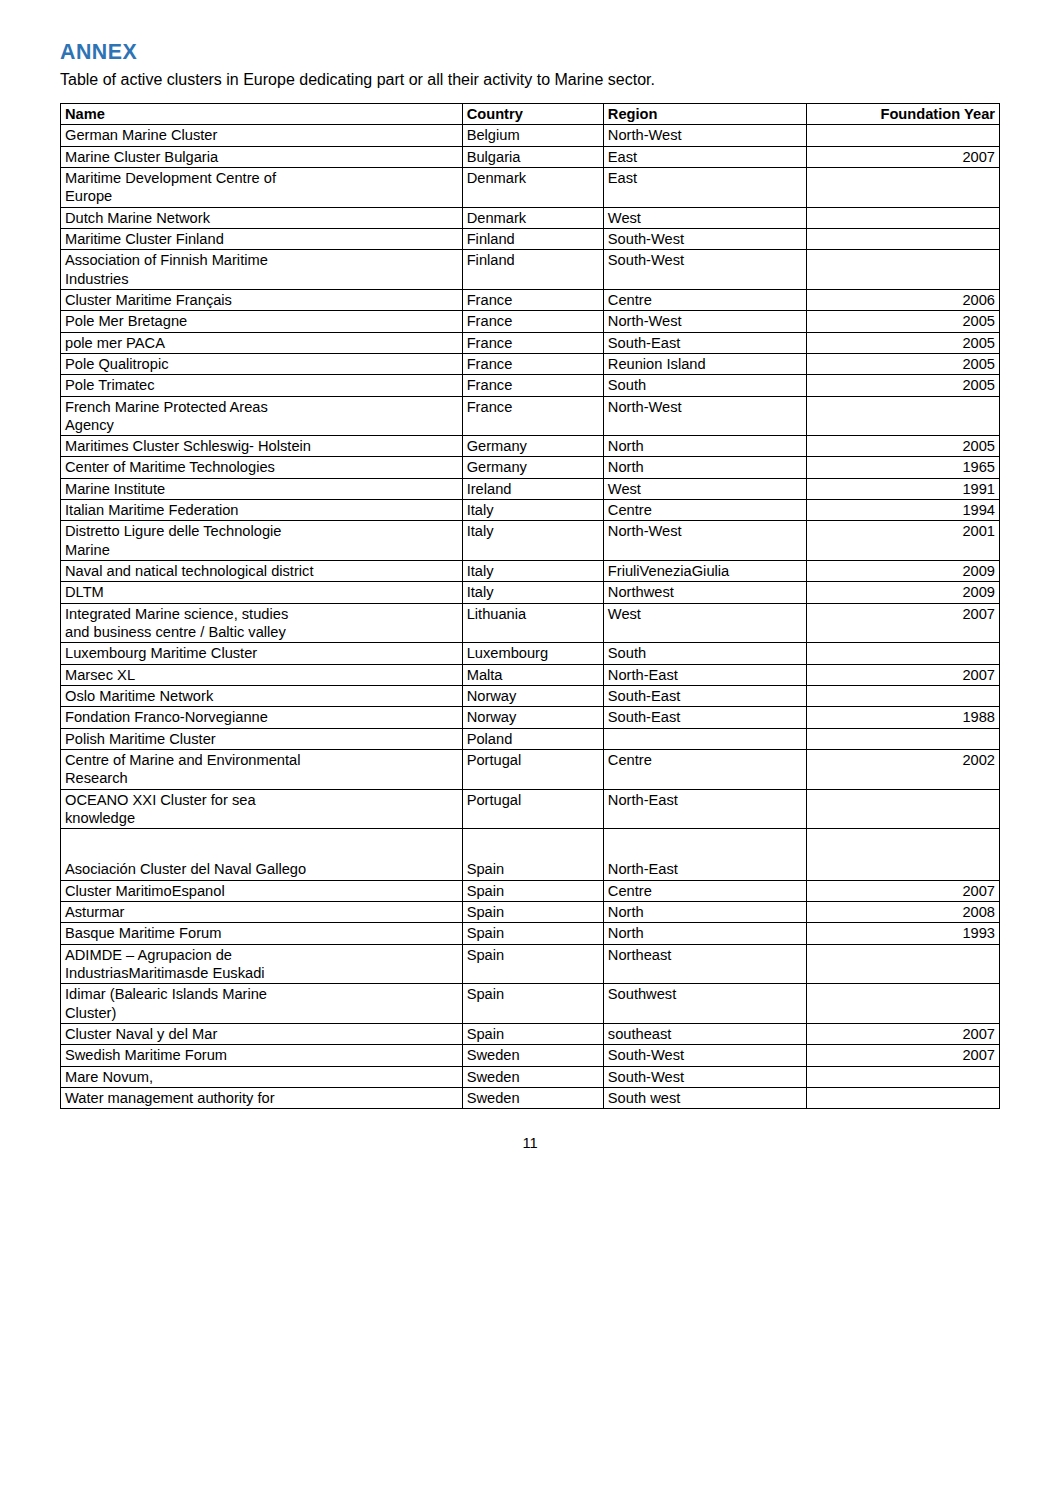ANNEX
Table of active clusters in Europe dedicating part or all their activity to Marine sector.
| Name | Country | Region | Foundation Year |
| --- | --- | --- | --- |
| German Marine Cluster | Belgium | North-West | |
| Marine Cluster Bulgaria | Bulgaria | East | 2007 |
| Maritime Development Centre of Europe | Denmark | East | |
| Dutch Marine Network | Denmark | West | |
| Maritime Cluster Finland | Finland | South-West | |
| Association of Finnish Maritime Industries | Finland | South-West | |
| Cluster Maritime Français | France | Centre | 2006 |
| Pole Mer Bretagne | France | North-West | 2005 |
| pole mer PACA | France | South-East | 2005 |
| Pole Qualitropic | France | Reunion Island | 2005 |
| Pole Trimatec | France | South | 2005 |
| French Marine Protected Areas Agency | France | North-West | |
| Maritimes Cluster Schleswig- Holstein | Germany | North | 2005 |
| Center of Maritime Technologies | Germany | North | 1965 |
| Marine Institute | Ireland | West | 1991 |
| Italian Maritime Federation | Italy | Centre | 1994 |
| Distretto Ligure delle Technologie Marine | Italy | North-West | 2001 |
| Naval and natical technological district | Italy | FriuliVeneziaGiulia | 2009 |
| DLTM | Italy | Northwest | 2009 |
| Integrated Marine science, studies and business centre / Baltic valley | Lithuania | West | 2007 |
| Luxembourg Maritime Cluster | Luxembourg | South | |
| Marsec XL | Malta | North-East | 2007 |
| Oslo Maritime Network | Norway | South-East | |
| Fondation Franco-Norvegianne | Norway | South-East | 1988 |
| Polish Maritime Cluster | Poland | | |
| Centre of Marine and Environmental Research | Portugal | Centre | 2002 |
| OCEANO XXI Cluster for sea knowledge | Portugal | North-East | |
| Asociación Cluster del Naval Gallego | Spain | North-East | |
| Cluster MaritimoEspanol | Spain | Centre | 2007 |
| Asturmar | Spain | North | 2008 |
| Basque Maritime Forum | Spain | North | 1993 |
| ADIMDE – Agrupacion de IndustriasMaritimasde Euskadi | Spain | Northeast | |
| Idimar (Balearic Islands Marine Cluster) | Spain | Southwest | |
| Cluster Naval y del Mar | Spain | southeast | 2007 |
| Swedish Maritime Forum | Sweden | South-West | 2007 |
| Mare Novum, | Sweden | South-West | |
| Water management authority for | Sweden | South west | |
11